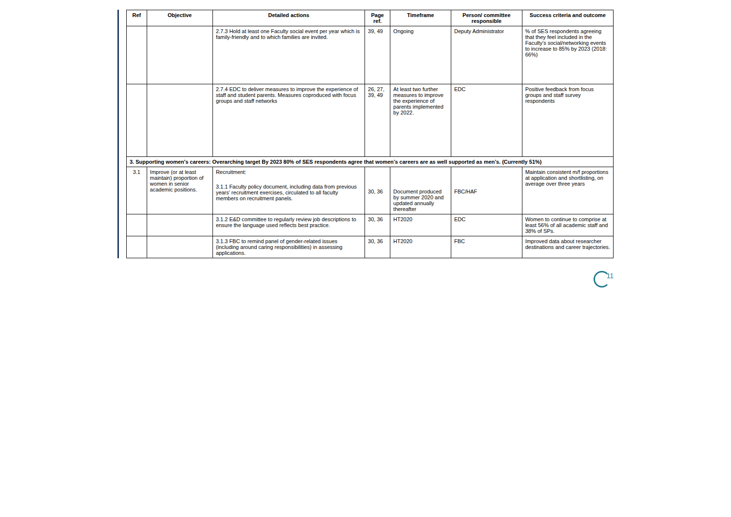| Ref | Objective | Detailed actions | Page ref. | Timeframe | Person/ committee responsible | Success criteria and outcome |
| --- | --- | --- | --- | --- | --- | --- |
| | | 2.7.3 Hold at least one Faculty social event per year which is family-friendly and to which families are invited. | 39, 49 | Ongoing | Deputy Administrator | % of SES respondents agreeing that they feel included in the Faculty's social/networking events to increase to 85% by 2023 (2018: 66%) |
| | | 2.7.4 EDC to deliver measures to improve the experience of staff and student parents. Measures coproduced with focus groups and staff networks | 26, 27, 39, 49 | At least two further measures to improve the experience of parents implemented by 2022. | EDC | Positive feedback from focus groups and staff survey respondents |
| 3. Supporting women's careers: Overarching target By 2023 80% of SES respondents agree that women’s careers are as well supported as men’s. (Currently 51%) |
| 3.1 | Improve (or at least maintain) proportion of women in senior academic positions. | Recruitment: 3.1.1 Faculty policy document, including data from previous years’ recruitment exercises, circulated to all faculty members on recruitment panels. | 30, 36 | Document produced by summer 2020 and updated annually thereafter | FBC/HAF | Maintain consistent m/f proportions at application and shortlisting, on average over three years |
| | | 3.1.2 E&D committee to regularly review job descriptions to ensure the language used reflects best practice. | 30, 36 | HT2020 | EDC | Women to continue to comprise at least 56% of all academic staff and 38% of SPs. |
| | | 3.1.3 FBC to remind panel of gender-related issues (including around caring responsibilities) in assessing applications. | 30, 36 | HT2020 | FBC | Improved data about researcher destinations and career trajectories. |
11